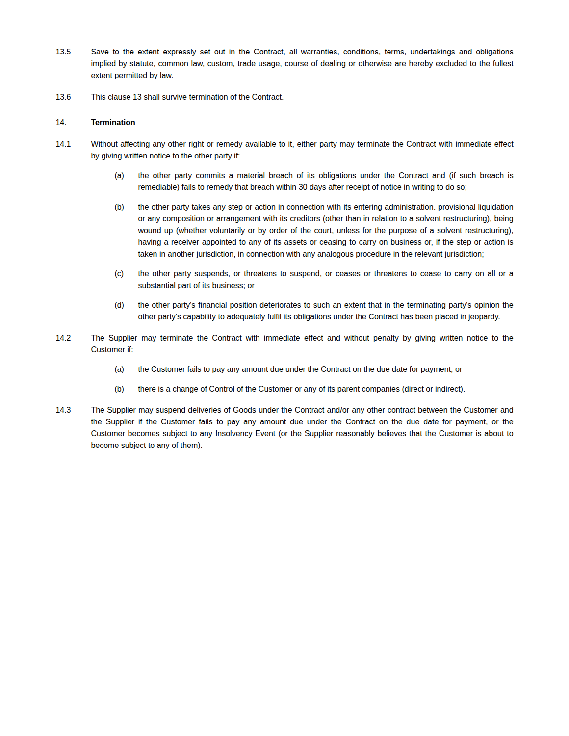13.5
Save to the extent expressly set out in the Contract, all warranties, conditions, terms, undertakings and obligations implied by statute, common law, custom, trade usage, course of dealing or otherwise are hereby excluded to the fullest extent permitted by law.
13.6
This clause 13 shall survive termination of the Contract.
14. Termination
14.1
Without affecting any other right or remedy available to it, either party may terminate the Contract with immediate effect by giving written notice to the other party if:
(a)
the other party commits a material breach of its obligations under the Contract and (if such breach is remediable) fails to remedy that breach within 30 days after receipt of notice in writing to do so;
(b)
the other party takes any step or action in connection with its entering administration, provisional liquidation or any composition or arrangement with its creditors (other than in relation to a solvent restructuring), being wound up (whether voluntarily or by order of the court, unless for the purpose of a solvent restructuring), having a receiver appointed to any of its assets or ceasing to carry on business or, if the step or action is taken in another jurisdiction, in connection with any analogous procedure in the relevant jurisdiction;
(c)
the other party suspends, or threatens to suspend, or ceases or threatens to cease to carry on all or a substantial part of its business; or
(d)
the other party's financial position deteriorates to such an extent that in the terminating party's opinion the other party's capability to adequately fulfil its obligations under the Contract has been placed in jeopardy.
14.2
The Supplier may terminate the Contract with immediate effect and without penalty by giving written notice to the Customer if:
(a)
the Customer fails to pay any amount due under the Contract on the due date for payment; or
(b)
there is a change of Control of the Customer or any of its parent companies (direct or indirect).
14.3
The Supplier may suspend deliveries of Goods under the Contract and/or any other contract between the Customer and the Supplier if the Customer fails to pay any amount due under the Contract on the due date for payment, or the Customer becomes subject to any Insolvency Event (or the Supplier reasonably believes that the Customer is about to become subject to any of them).